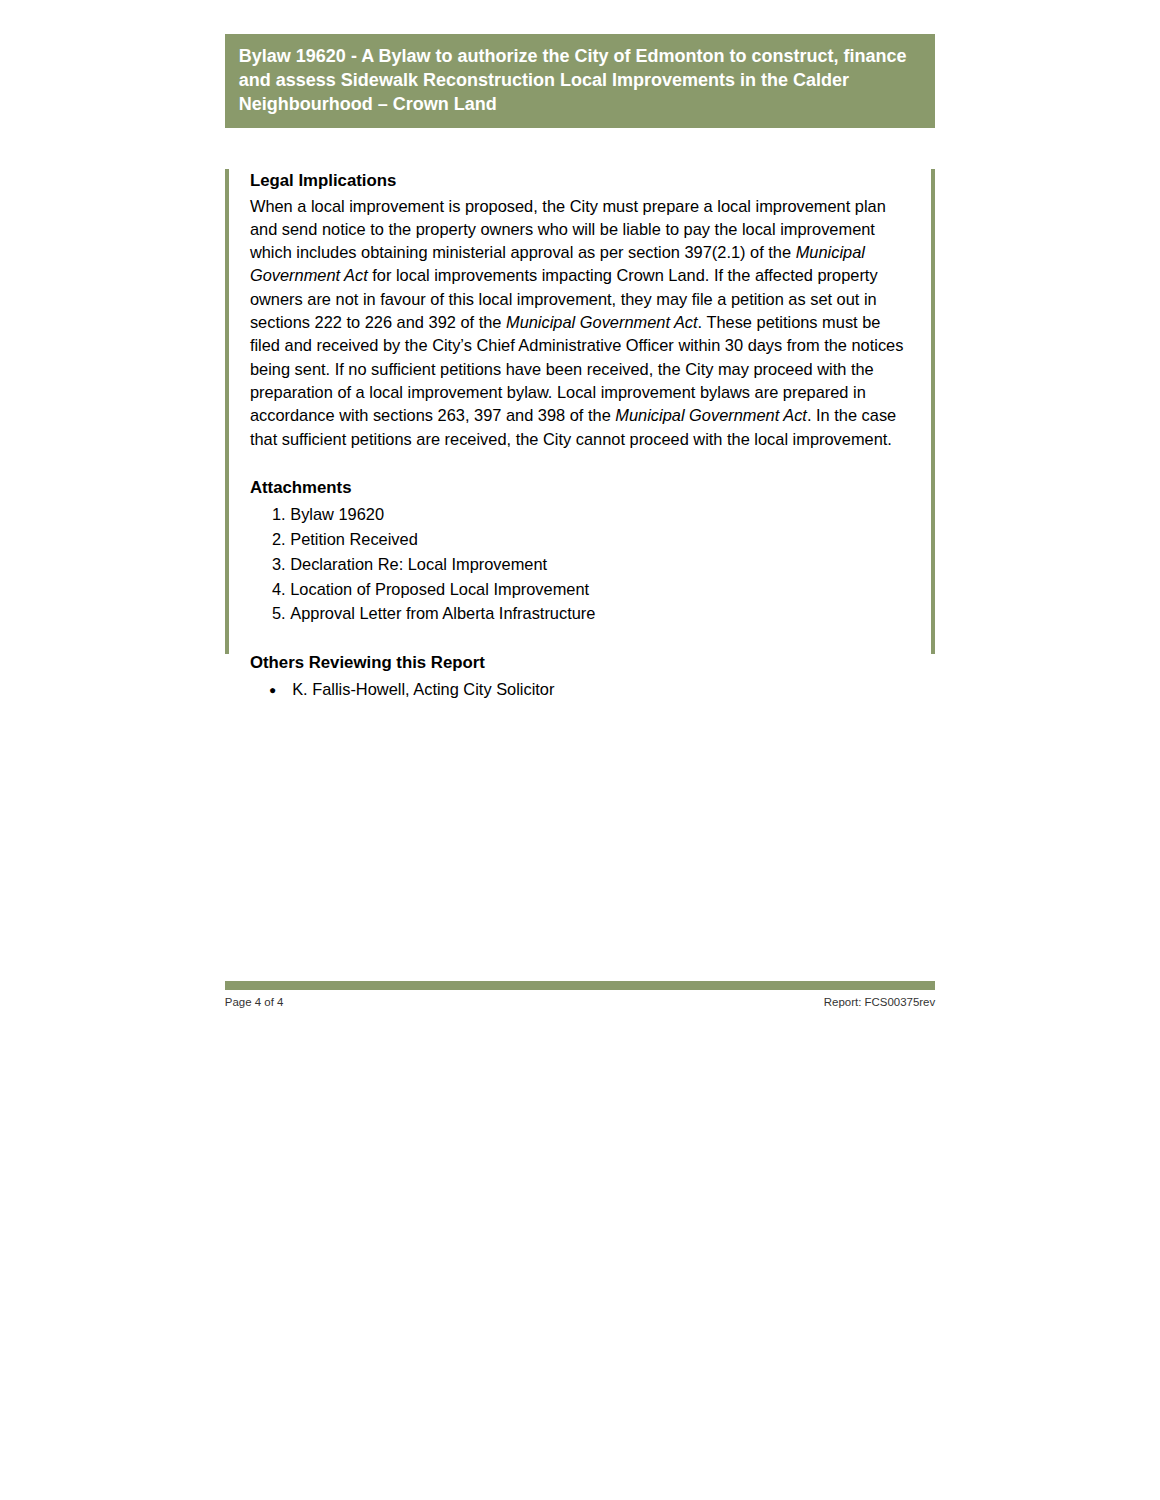Bylaw 19620 - A Bylaw to authorize the City of Edmonton to construct, finance and assess Sidewalk Reconstruction Local Improvements in the Calder Neighbourhood – Crown Land
Legal Implications
When a local improvement is proposed, the City must prepare a local improvement plan and send notice to the property owners who will be liable to pay the local improvement which includes obtaining ministerial approval as per section 397(2.1) of the Municipal Government Act for local improvements impacting Crown Land. If the affected property owners are not in favour of this local improvement, they may file a petition as set out in sections 222 to 226 and 392 of the Municipal Government Act. These petitions must be filed and received by the City’s Chief Administrative Officer within 30 days from the notices being sent. If no sufficient petitions have been received, the City may proceed with the preparation of a local improvement bylaw. Local improvement bylaws are prepared in accordance with sections 263, 397 and 398 of the Municipal Government Act. In the case that sufficient petitions are received, the City cannot proceed with the local improvement.
Attachments
Bylaw 19620
Petition Received
Declaration Re: Local Improvement
Location of Proposed Local Improvement
Approval Letter from Alberta Infrastructure
Others Reviewing this Report
K. Fallis-Howell, Acting City Solicitor
Page 4 of 4 Report: FCS00375rev